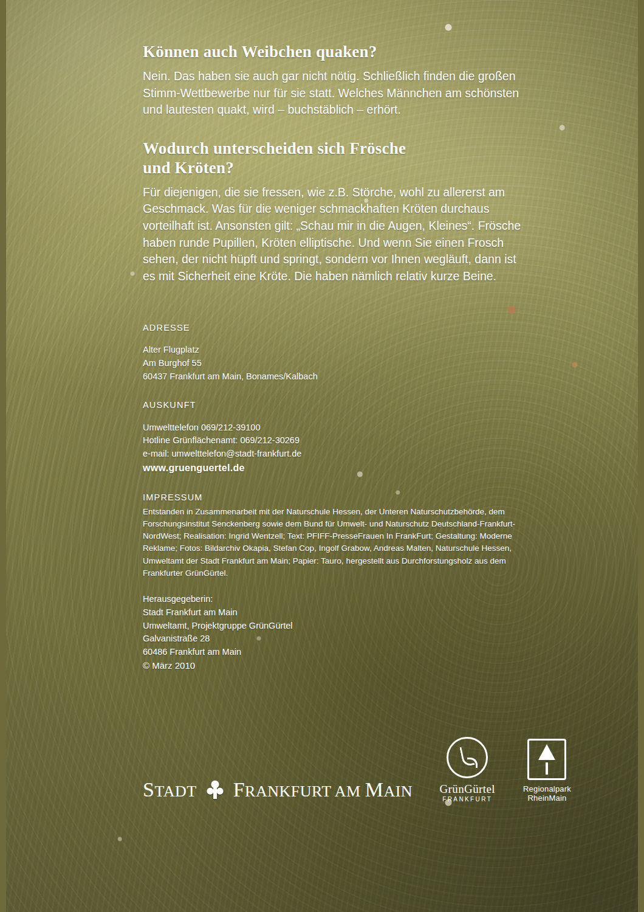Können auch Weibchen quaken?
Nein. Das haben sie auch gar nicht nötig. Schließlich finden die großen Stimm-Wettbewerbe nur für sie statt. Welches Männchen am schönsten und lautesten quakt, wird – buchstäblich – erhört.
Wodurch unterscheiden sich Frösche
und Kröten?
Für diejenigen, die sie fressen, wie z.B. Störche, wohl zu allererst am Geschmack. Was für die weniger schmackhaften Kröten durchaus vorteilhaft ist. Ansonsten gilt: „Schau mir in die Augen, Kleines“. Frösche haben runde Pupillen, Kröten elliptische. Und wenn Sie einen Frosch sehen, der nicht hüpft und springt, sondern vor Ihnen wegläuft, dann ist es mit Sicherheit eine Kröte. Die haben nämlich relativ kurze Beine.
Adresse
Alter Flugplatz
Am Burghof 55
60437 Frankfurt am Main, Bonames/Kalbach
Auskunft
Umwelttelefon 069/212-39100
Hotline Grünflächenamt: 069/212-30269
e-mail: umwelttelefon@stadt-frankfurt.de
www.gruenguertel.de
Impressum
Entstanden in Zusammenarbeit mit der Naturschule Hessen, der Unteren Naturschutzbehörde, dem Forschungsinstitut Senckenberg sowie dem Bund für Umwelt- und Naturschutz Deutschland-Frankfurt-NordWest; Realisation: Ingrid Wentzell; Text: PFIFF-PresseFrauen In FrankFurt; Gestaltung: Moderne Reklame; Fotos: Bildarchiv Okapia, Stefan Cop, Ingolf Grabow, Andreas Malten, Naturschule Hessen, Umweltamt der Stadt Frankfurt am Main; Papier: Tauro, hergestellt aus Durchforstungsholz aus dem Frankfurter GrünGürtel.
Herausgegeberin:
Stadt Frankfurt am Main
Umweltamt, Projektgruppe GrünGürtel
Galvanistraße 28
60486 Frankfurt am Main
© März 2010
STADT FRANKFURT AM MAIN
GrünGürtel
FRANKFURT
Regionalpark
RheinMain